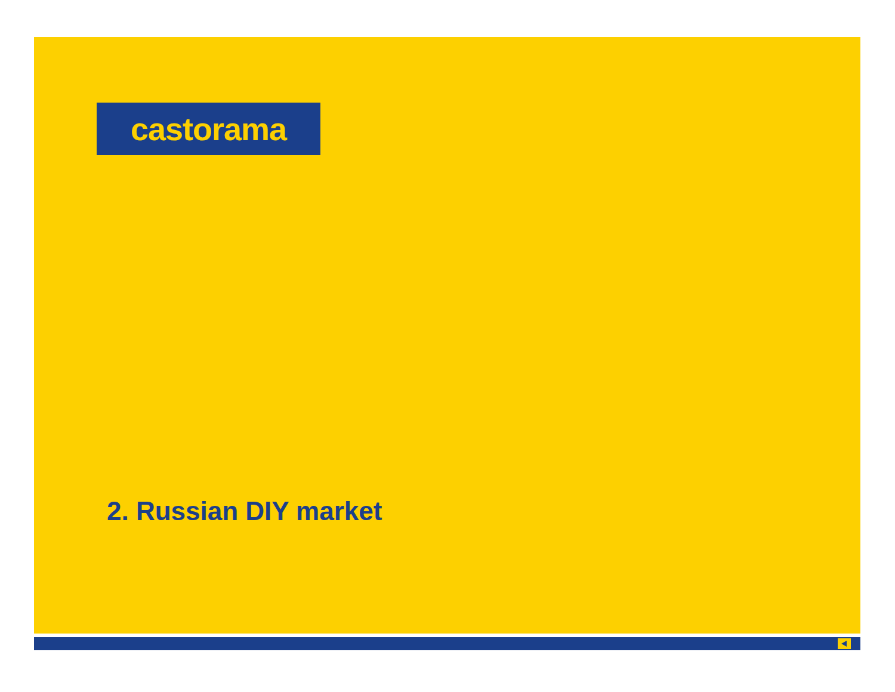castorama
2. Russian DIY market